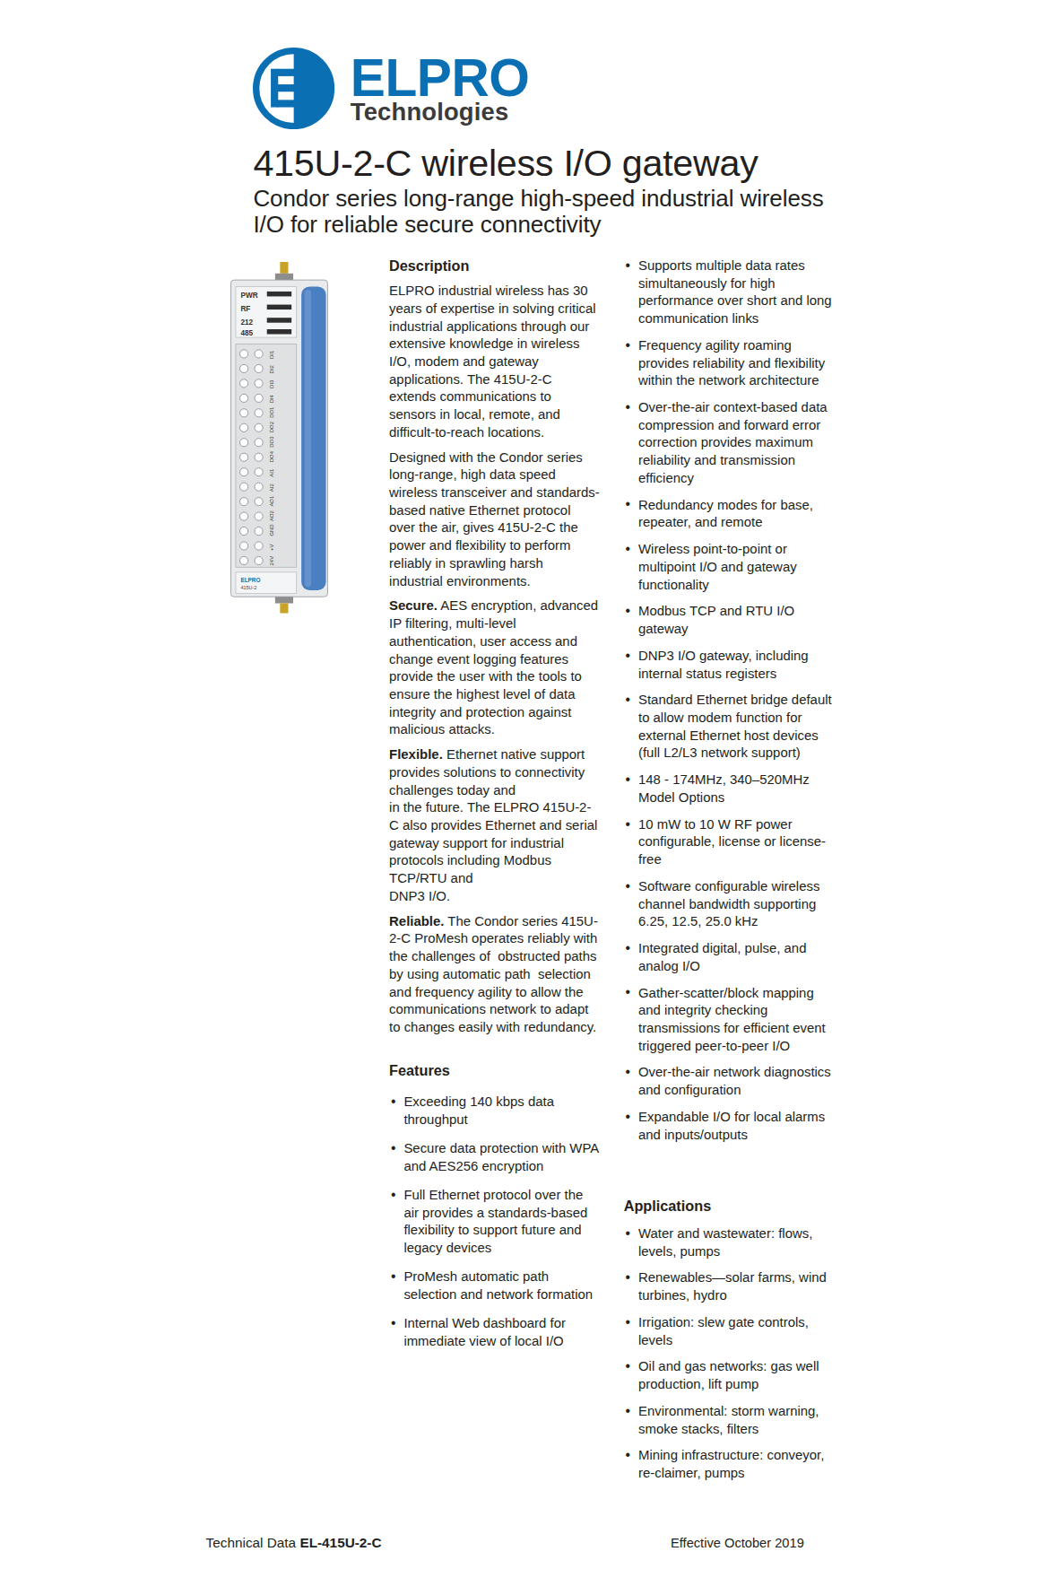ELPRO Technologies
415U-2-C wireless I/O gateway
Condor series long-range high-speed industrial wireless
I/O for reliable secure connectivity
PWR RF 212 485 DI1 DI2 DI3 DI4 DO1 DO2 DO3 DO4 AI1 AI2 AO1 AO2 GND +V 24V ELPRO 415U-2
Description
ELPRO industrial wireless has 30 years of expertise in solving critical industrial applications through our extensive knowledge in wireless I/O, modem and gateway applications. The 415U-2-C extends communications to sensors in local, remote, and difficult-to-reach locations.
Designed with the Condor series long-range, high data speed wireless transceiver and standards-based native Ethernet protocol over the air, gives 415U-2-C the power and flexibility to perform reliably in sprawling harsh industrial environments.
Secure. AES encryption, advanced IP filtering, multi-level authentication, user access and change event logging features provide the user with the tools to ensure the highest level of data integrity and protection against malicious attacks.
Flexible. Ethernet native support provides solutions to connectivity challenges today and
in the future. The ELPRO 415U-2-C also provides Ethernet and serial gateway support for industrial protocols including Modbus TCP/RTU and
DNP3 I/O.
Reliable. The Condor series 415U-2-C ProMesh operates reliably with the challenges of obstructed paths by using automatic path selection and frequency agility to allow the communications network to adapt to changes easily with redundancy.
Features
Exceeding 140 kbps data throughput
Secure data protection with WPA and AES256 encryption
Full Ethernet protocol over the air provides a standards-based flexibility to support future and legacy devices
ProMesh automatic path selection and network formation
Internal Web dashboard for immediate view of local I/O
Supports multiple data rates simultaneously for high performance over short and long communication links
Frequency agility roaming provides reliability and flexibility within the network architecture
Over-the-air context-based data compression and forward error correction provides maximum reliability and transmission efficiency
Redundancy modes for base, repeater, and remote
Wireless point-to-point or multipoint I/O and gateway functionality
Modbus TCP and RTU I/O gateway
DNP3 I/O gateway, including internal status registers
Standard Ethernet bridge default to allow modem function for external Ethernet host devices (full L2/L3 network support)
148 - 174MHz, 340–520MHz Model Options
10 mW to 10 W RF power configurable, license or license-free
Software configurable wireless channel bandwidth supporting 6.25, 12.5, 25.0 kHz
Integrated digital, pulse, and analog I/O
Gather-scatter/block mapping and integrity checking transmissions for efficient event triggered peer-to-peer I/O
Over-the-air network diagnostics and configuration
Expandable I/O for local alarms and inputs/outputs
Applications
Water and wastewater: flows, levels, pumps
Renewables—solar farms, wind turbines, hydro
Irrigation: slew gate controls, levels
Oil and gas networks: gas well production, lift pump
Environmental: storm warning, smoke stacks, filters
Mining infrastructure: conveyor, re-claimer, pumps
Technical Data EL-415U-2-C
Effective October 2019